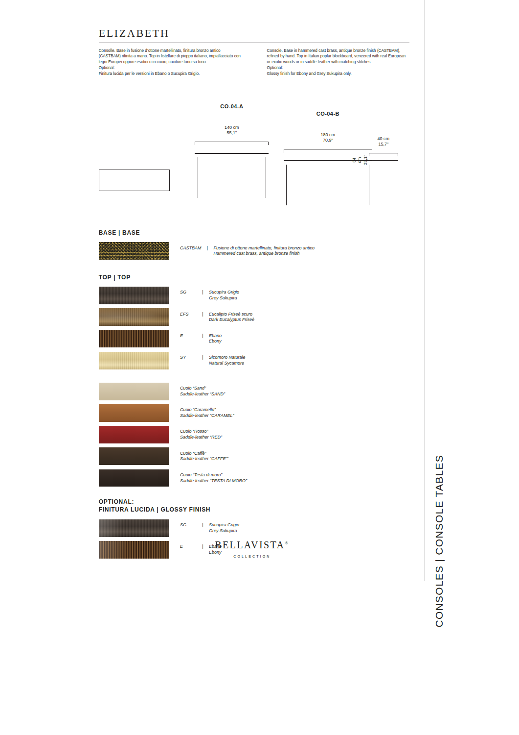CONSOLES | CONSOLE TABLES
ELIZABETH
Consolle. Base in fusione d’ottone martellinato, finitura bronzo antico (CASTBAM) rifinita a mano. Top in listellare di pioppo italiano, impiallacciato con legni Europei oppure esotici o in cuoio, cuciture tono su tono.
Optional:
Finitura lucida per le versioni in Ebano o Sucupira Grigio.
Console. Base in hammered cast brass, antique bronze finish (CASTBAM), refined by hand. Top in Italian poplar blockboard, veneered with real European or exotic woods or in saddle-leather with matching stitches.
Optional:
Glossy finish for Ebony and Grey Sukupira only.
CO-04-A
140 cm
55,1"
CO-04-B
180 cm
70,9"
40 cm
15,7"
84 cm
33,1"
BASE | BASE
CASTBAM| Fusione di ottone martellinato, finitura bronzo antico
Hammered cast brass, antique bronze finish
TOP | TOP
SG| Sucupira Grigio
Grey Sukupira
EFS| Eucalipto Friseè scuro
Dark Eucalyptus Friseè
E| Ebano
Ebony
SY| Sicomoro Naturale
Natural Sycamore
Cuoio “Sand”
Saddle-leather “SAND”
Cuoio “Caramello”
Saddle-leather “CARAMEL”
Cuoio “Rosso”
Saddle-leather “RED”
Cuoio “Caffè”
Saddle-leather “CAFFE’”
Cuoio “Testa di moro”
Saddle-leather “TESTA DI MORO”
OPTIONAL:
FINITURA LUCIDA | GLOSSY FINISH
SG| Sucupira Grigio
Grey Sukupira
E| Ebano
Ebony
BELLAVISTA®
COLLECTION